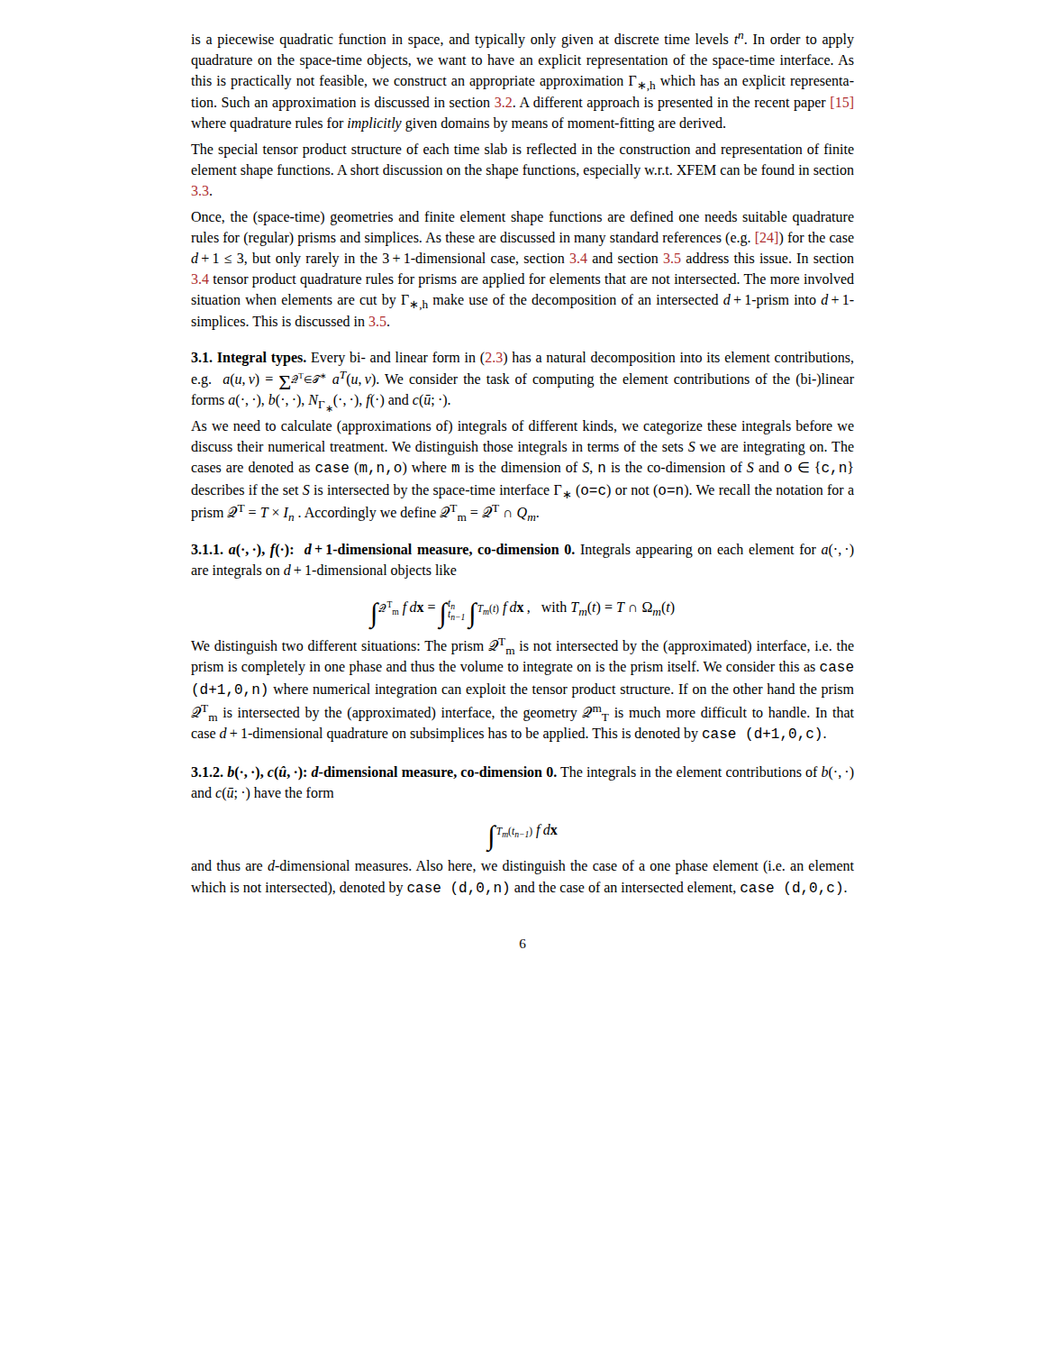is a piecewise quadratic function in space, and typically only given at discrete time levels tn. In order to apply quadrature on the space-time objects, we want to have an explicit representation of the space-time interface. As this is practically not feasible, we construct an appropriate approximation Γ∗,h which has an explicit representation. Such an approximation is discussed in section 3.2. A different approach is presented in the recent paper [15] where quadrature rules for implicitly given domains by means of moment-fitting are derived.
The special tensor product structure of each time slab is reflected in the construction and representation of finite element shape functions. A short discussion on the shape functions, especially w.r.t. XFEM can be found in section 3.3.
Once, the (space-time) geometries and finite element shape functions are defined one needs suitable quadrature rules for (regular) prisms and simplices. As these are discussed in many standard references (e.g. [24]) for the case d + 1 ≤ 3, but only rarely in the 3 + 1-dimensional case, section 3.4 and section 3.5 address this issue. In section 3.4 tensor product quadrature rules for prisms are applied for elements that are not intersected. The more involved situation when elements are cut by Γ∗,h make use of the decomposition of an intersected d + 1-prism into d + 1-simplices. This is discussed in 3.5.
3.1. Integral types.
Every bi- and linear form in (2.3) has a natural decomposition into its element contributions, e.g. a(u, v) = Σ𝒬T∈𝒯∗ aT(u, v). We consider the task of computing the element contributions of the (bi-)linear forms a(·, ·), b(·, ·), NΓ∗(·, ·), f(·) and c(ū; ·).
As we need to calculate (approximations of) integrals of different kinds, we categorize these integrals before we discuss their numerical treatment. We distinguish those integrals in terms of the sets S we are integrating on. The cases are denoted as case (m,n,o) where m is the dimension of S, n is the co-dimension of S and o ∈ {c,n} describes if the set S is intersected by the space-time interface Γ∗ (o=c) or not (o=n). We recall the notation for a prism 𝒬T = T × In . Accordingly we define 𝒬Tm = 𝒬T ∩ Qm.
3.1.1. a(·, ·), f(·): d + 1-dimensional measure, co-dimension 0.
Integrals appearing on each element for a(·, ·) are integrals on d + 1-dimensional objects like
∫𝒬Tm f dx = ∫tn
tn−1 ∫Tm(t) f dx , with Tm(t) = T ∩ Ωm(t)
We distinguish two different situations: The prism 𝒬Tm is not intersected by the (approximated) interface, i.e. the prism is completely in one phase and thus the volume to integrate on is the prism itself. We consider this as case (d+1,0,n) where numerical integration can exploit the tensor product structure. If on the other hand the prism 𝒬Tm is intersected by the (approximated) interface, the geometry 𝒬mT is much more difficult to handle. In that case d + 1-dimensional quadrature on subsimplices has to be applied. This is denoted by case (d+1,0,c).
3.1.2. b(·, ·), c(û, ·): d-dimensional measure, co-dimension 0.
The integrals in the element contributions of b(·, ·) and c(ū; ·) have the form
∫Tm(tn−1) f dx
and thus are d-dimensional measures. Also here, we distinguish the case of a one phase element (i.e. an element which is not intersected), denoted by case (d,0,n) and the case of an intersected element, case (d,0,c).
6